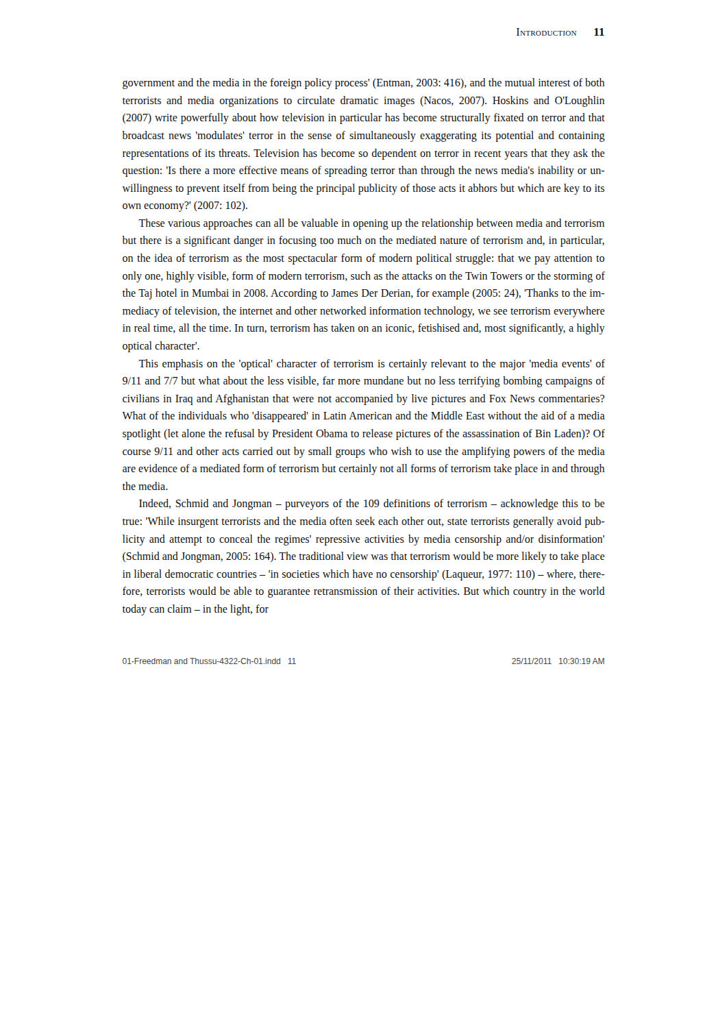Introduction 11
government and the media in the foreign policy process' (Entman, 2003: 416), and the mutual interest of both terrorists and media organizations to circulate dramatic images (Nacos, 2007). Hoskins and O'Loughlin (2007) write powerfully about how television in particular has become structurally fixated on terror and that broadcast news 'modulates' terror in the sense of simultaneously exaggerating its potential and containing representations of its threats. Television has become so dependent on terror in recent years that they ask the question: 'Is there a more effective means of spreading terror than through the news media's inability or unwillingness to prevent itself from being the principal publicity of those acts it abhors but which are key to its own economy?' (2007: 102).
These various approaches can all be valuable in opening up the relationship between media and terrorism but there is a significant danger in focusing too much on the mediated nature of terrorism and, in particular, on the idea of terrorism as the most spectacular form of modern political struggle: that we pay attention to only one, highly visible, form of modern terrorism, such as the attacks on the Twin Towers or the storming of the Taj hotel in Mumbai in 2008. According to James Der Derian, for example (2005: 24), 'Thanks to the immediacy of television, the internet and other networked information technology, we see terrorism everywhere in real time, all the time. In turn, terrorism has taken on an iconic, fetishised and, most significantly, a highly optical character'.
This emphasis on the 'optical' character of terrorism is certainly relevant to the major 'media events' of 9/11 and 7/7 but what about the less visible, far more mundane but no less terrifying bombing campaigns of civilians in Iraq and Afghanistan that were not accompanied by live pictures and Fox News commentaries? What of the individuals who 'disappeared' in Latin American and the Middle East without the aid of a media spotlight (let alone the refusal by President Obama to release pictures of the assassination of Bin Laden)? Of course 9/11 and other acts carried out by small groups who wish to use the amplifying powers of the media are evidence of a mediated form of terrorism but certainly not all forms of terrorism take place in and through the media.
Indeed, Schmid and Jongman – purveyors of the 109 definitions of terrorism – acknowledge this to be true: 'While insurgent terrorists and the media often seek each other out, state terrorists generally avoid publicity and attempt to conceal the regimes' repressive activities by media censorship and/or disinformation' (Schmid and Jongman, 2005: 164). The traditional view was that terrorism would be more likely to take place in liberal democratic countries – 'in societies which have no censorship' (Laqueur, 1977: 110) – where, therefore, terrorists would be able to guarantee retransmission of their activities. But which country in the world today can claim – in the light, for
01-Freedman and Thussu-4322-Ch-01.indd 11 25/11/2011 10:30:19 AM